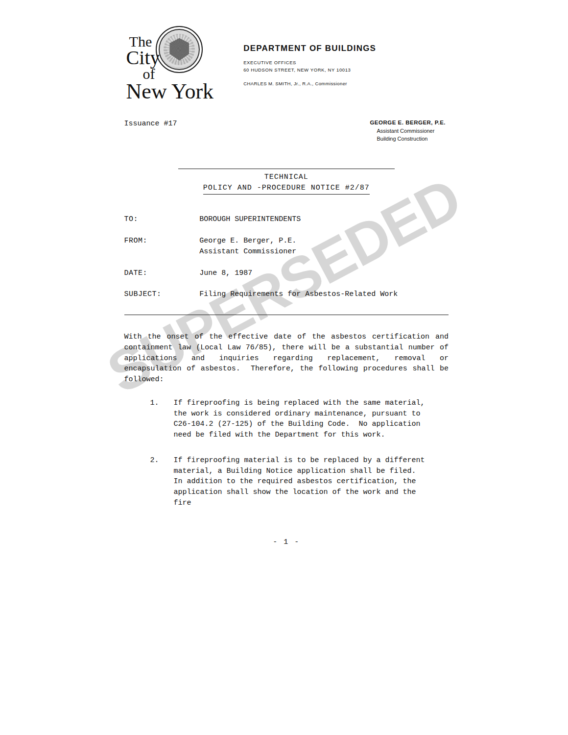SUPERSEDED
The
City
of
New York 
DEPARTMENT OF BUILDINGS
EXECUTIVE OFFICES
60 HUDSON STREET, NEW YORK, NY 10013
CHARLES M. SMITH, Jr., R.A., Commissioner
Issuance #17
GEORGE E. BERGER, P.E. Assistant Commissioner Building Construction
TECHNICAL
POLICY AND -PROCEDURE NOTICE #2/87
| TO: | BOROUGH SUPERINTENDENTS |
| FROM: | George E. Berger, P.E. Assistant Commissioner |
| DATE: | June 8, 1987 |
| SUBJECT: | Filing Requirements for Asbestos-Related Work |
With the onset of the effective date of the asbestos certification and containment law (Local Law 76/85), there will be a substantial number of applications and inquiries regarding replacement, removal or encapsulation of asbestos. Therefore, the following procedures shall be followed:
1. If fireproofing is being replaced with the same material, the work is considered ordinary maintenance, pursuant to C26-104.2 (27-125) of the Building Code. No application need be filed with the Department for this work.
2. If fireproofing material is to be replaced by a different material, a Building Notice application shall be filed. In addition to the required asbestos certification, the application shall show the location of the work and the fire
- 1 -